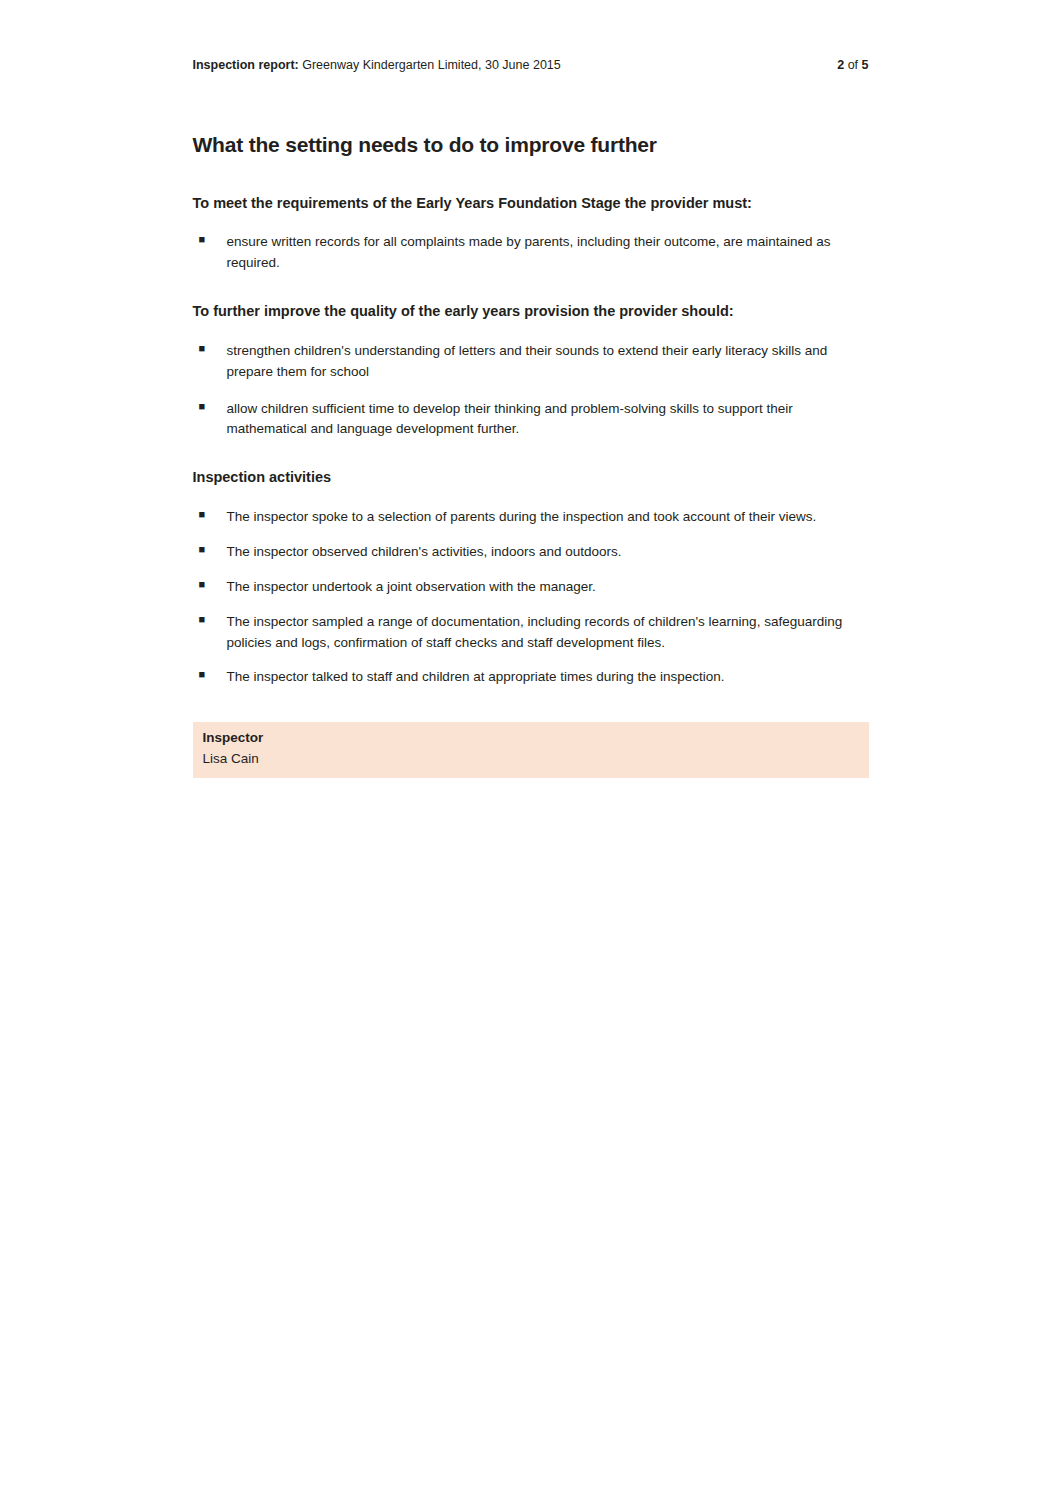Inspection report: Greenway Kindergarten Limited, 30 June 2015
2 of 5
What the setting needs to do to improve further
To meet the requirements of the Early Years Foundation Stage the provider must:
ensure written records for all complaints made by parents, including their outcome, are maintained as required.
To further improve the quality of the early years provision the provider should:
strengthen children's understanding of letters and their sounds to extend their early literacy skills and prepare them for school
allow children sufficient time to develop their thinking and problem-solving skills to support their mathematical and language development further.
Inspection activities
The inspector spoke to a selection of parents during the inspection and took account of their views.
The inspector observed children's activities, indoors and outdoors.
The inspector undertook a joint observation with the manager.
The inspector sampled a range of documentation, including records of children's learning, safeguarding policies and logs, confirmation of staff checks and staff development files.
The inspector talked to staff and children at appropriate times during the inspection.
Inspector
Lisa Cain